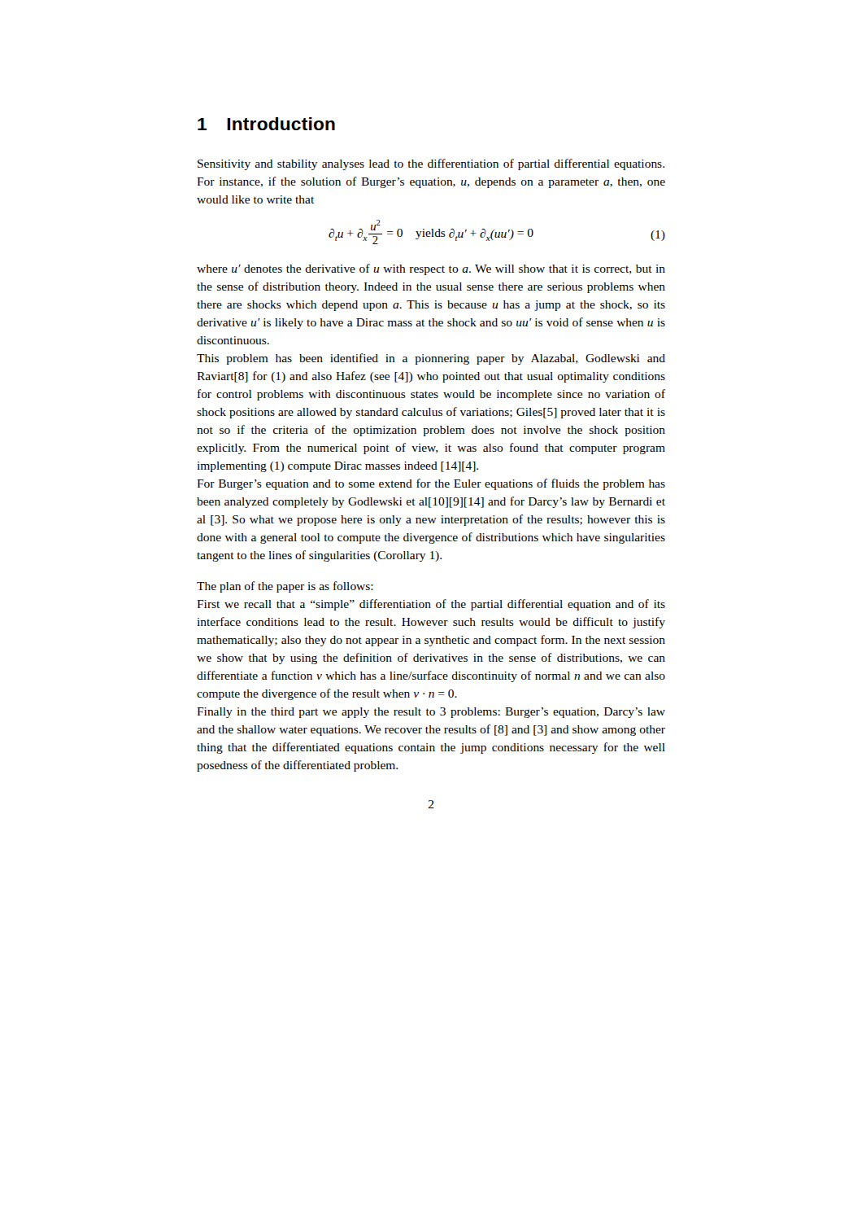1 Introduction
Sensitivity and stability analyses lead to the differentiation of partial differential equations. For instance, if the solution of Burger’s equation, u, depends on a parameter a, then, one would like to write that
∂tu + ∂x u22 = 0 yields ∂tu′ + ∂x(uu′) = 0 (1)
where u′ denotes the derivative of u with respect to a. We will show that it is correct, but in the sense of distribution theory. Indeed in the usual sense there are serious problems when there are shocks which depend upon a. This is because u has a jump at the shock, so its derivative u′ is likely to have a Dirac mass at the shock and so uu′ is void of sense when u is discontinuous.
This problem has been identified in a pionnering paper by Alazabal, Godlewski and Raviart[8] for (1) and also Hafez (see [4]) who pointed out that usual optimality conditions for control problems with discontinuous states would be incomplete since no variation of shock positions are allowed by standard calculus of variations; Giles[5] proved later that it is not so if the criteria of the optimization problem does not involve the shock position explicitly. From the numerical point of view, it was also found that computer program implementing (1) compute Dirac masses indeed [14][4].
For Burger’s equation and to some extend for the Euler equations of fluids the problem has been analyzed completely by Godlewski et al[10][9][14] and for Darcy’s law by Bernardi et al [3]. So what we propose here is only a new interpretation of the results; however this is done with a general tool to compute the divergence of distributions which have singularities tangent to the lines of singularities (Corollary 1).
The plan of the paper is as follows:
First we recall that a “simple” differentiation of the partial differential equation and of its interface conditions lead to the result. However such results would be difficult to justify mathematically; also they do not appear in a synthetic and compact form. In the next session we show that by using the definition of derivatives in the sense of distributions, we can differentiate a function v which has a line/surface discontinuity of normal n and we can also compute the divergence of the result when v · n = 0.
Finally in the third part we apply the result to 3 problems: Burger’s equation, Darcy’s law and the shallow water equations. We recover the results of [8] and [3] and show among other thing that the differentiated equations contain the jump conditions necessary for the well posedness of the differentiated problem.
2